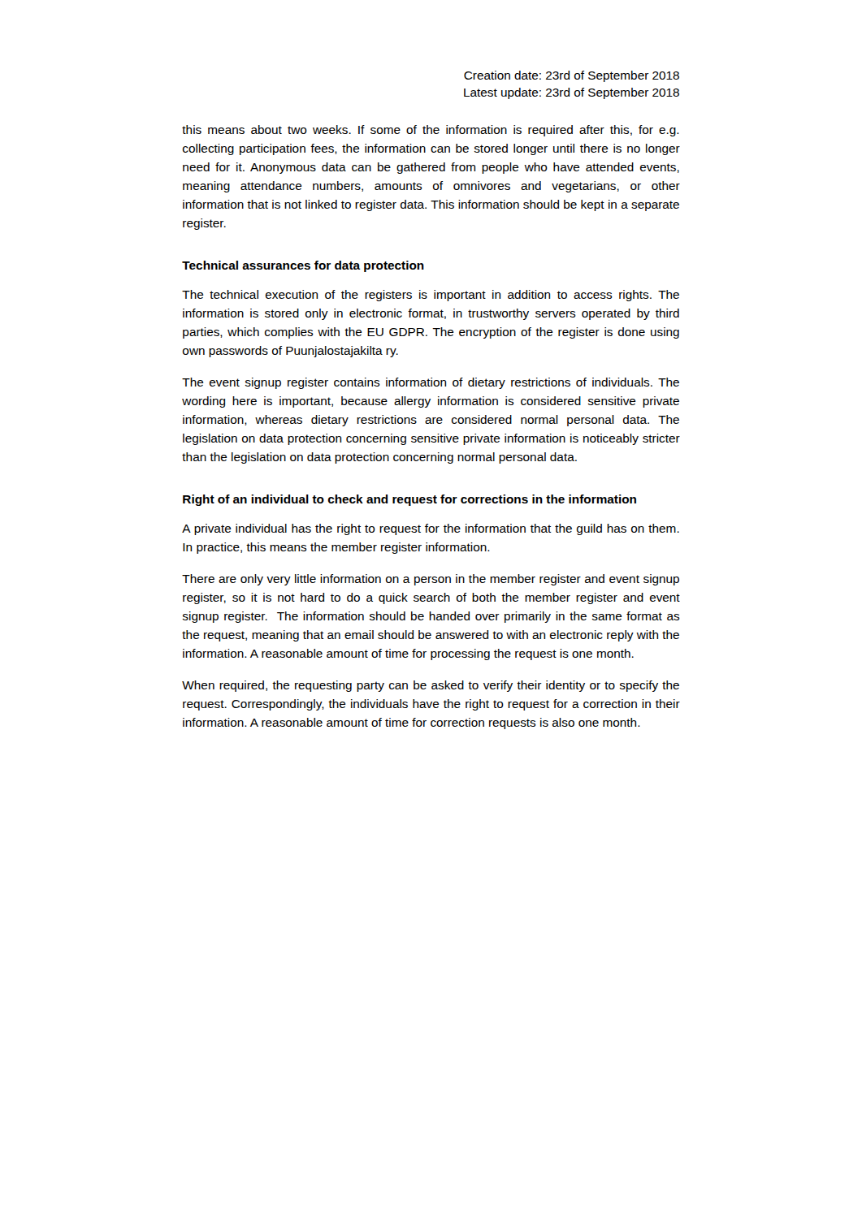Creation date: 23rd of September 2018
Latest update: 23rd of September 2018
this means about two weeks. If some of the information is required after this, for e.g. collecting participation fees, the information can be stored longer until there is no longer need for it. Anonymous data can be gathered from people who have attended events, meaning attendance numbers, amounts of omnivores and vegetarians, or other information that is not linked to register data. This information should be kept in a separate register.
Technical assurances for data protection
The technical execution of the registers is important in addition to access rights. The information is stored only in electronic format, in trustworthy servers operated by third parties, which complies with the EU GDPR. The encryption of the register is done using own passwords of Puunjalostajakilta ry.
The event signup register contains information of dietary restrictions of individuals. The wording here is important, because allergy information is considered sensitive private information, whereas dietary restrictions are considered normal personal data. The legislation on data protection concerning sensitive private information is noticeably stricter than the legislation on data protection concerning normal personal data.
Right of an individual to check and request for corrections in the information
A private individual has the right to request for the information that the guild has on them. In practice, this means the member register information.
There are only very little information on a person in the member register and event signup register, so it is not hard to do a quick search of both the member register and event signup register. The information should be handed over primarily in the same format as the request, meaning that an email should be answered to with an electronic reply with the information. A reasonable amount of time for processing the request is one month.
When required, the requesting party can be asked to verify their identity or to specify the request. Correspondingly, the individuals have the right to request for a correction in their information. A reasonable amount of time for correction requests is also one month.